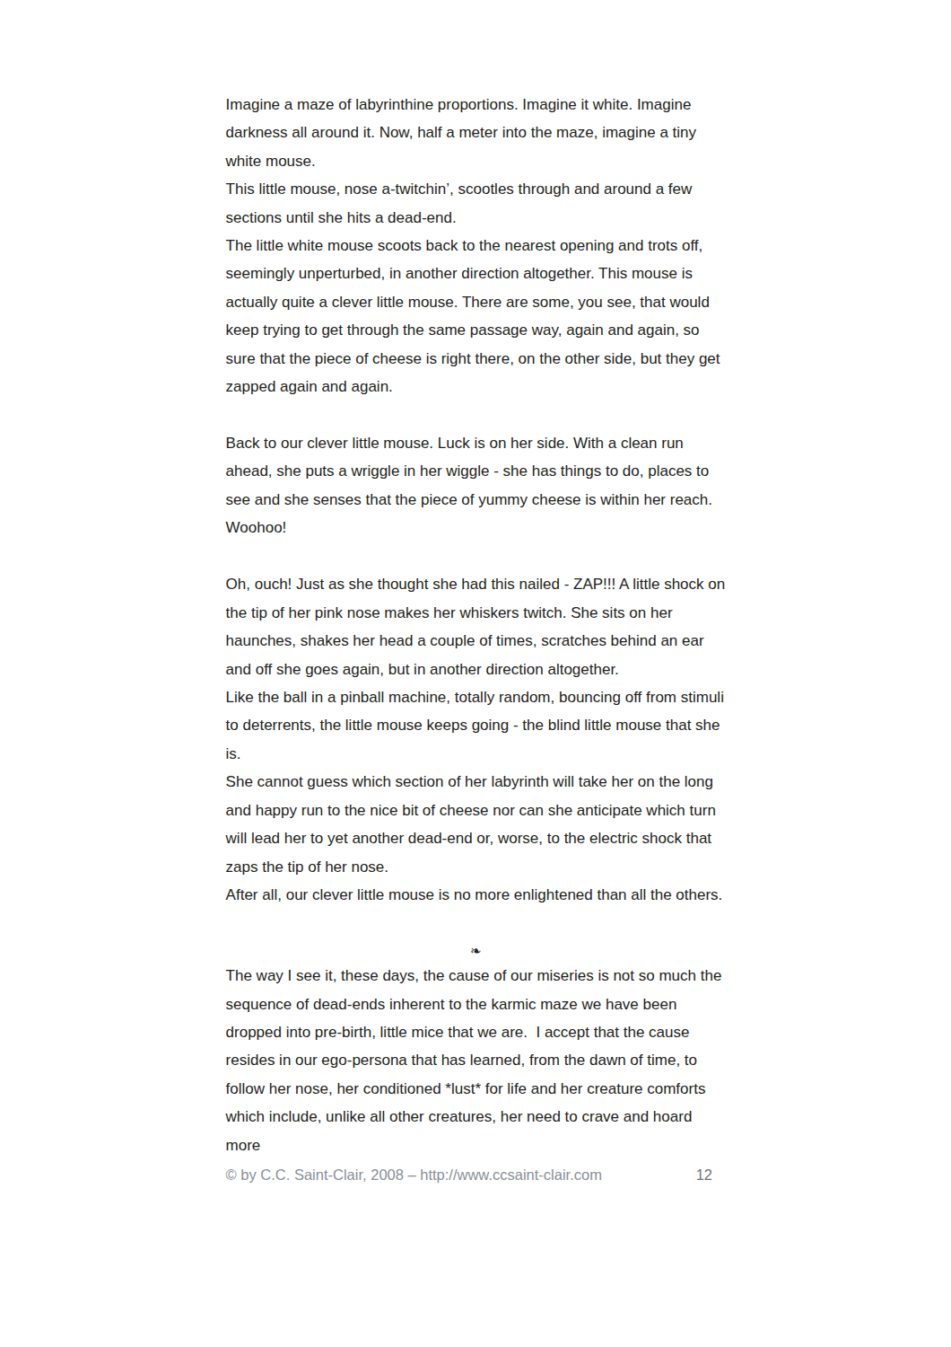Imagine a maze of labyrinthine proportions. Imagine it white. Imagine darkness all around it. Now, half a meter into the maze, imagine a tiny white mouse.
This little mouse, nose a-twitchin’, scootles through and around a few sections until she hits a dead-end.
The little white mouse scoots back to the nearest opening and trots off, seemingly unperturbed, in another direction altogether. This mouse is actually quite a clever little mouse. There are some, you see, that would keep trying to get through the same passage way, again and again, so sure that the piece of cheese is right there, on the other side, but they get zapped again and again.
Back to our clever little mouse. Luck is on her side. With a clean run ahead, she puts a wriggle in her wiggle - she has things to do, places to see and she senses that the piece of yummy cheese is within her reach. Woohoo!
Oh, ouch! Just as she thought she had this nailed - ZAP!!! A little shock on the tip of her pink nose makes her whiskers twitch. She sits on her haunches, shakes her head a couple of times, scratches behind an ear and off she goes again, but in another direction altogether.
Like the ball in a pinball machine, totally random, bouncing off from stimuli to deterrents, the little mouse keeps going - the blind little mouse that she is.
She cannot guess which section of her labyrinth will take her on the long and happy run to the nice bit of cheese nor can she anticipate which turn will lead her to yet another dead-end or, worse, to the electric shock that zaps the tip of her nose.
After all, our clever little mouse is no more enlightened than all the others.
❧
The way I see it, these days, the cause of our miseries is not so much the sequence of dead-ends inherent to the karmic maze we have been dropped into pre-birth, little mice that we are. I accept that the cause resides in our ego-persona that has learned, from the dawn of time, to follow her nose, her conditioned *lust* for life and her creature comforts which include, unlike all other creatures, her need to crave and hoard more
© by C.C. Saint-Clair, 2008 – http://www.ccsaint-clair.com
12